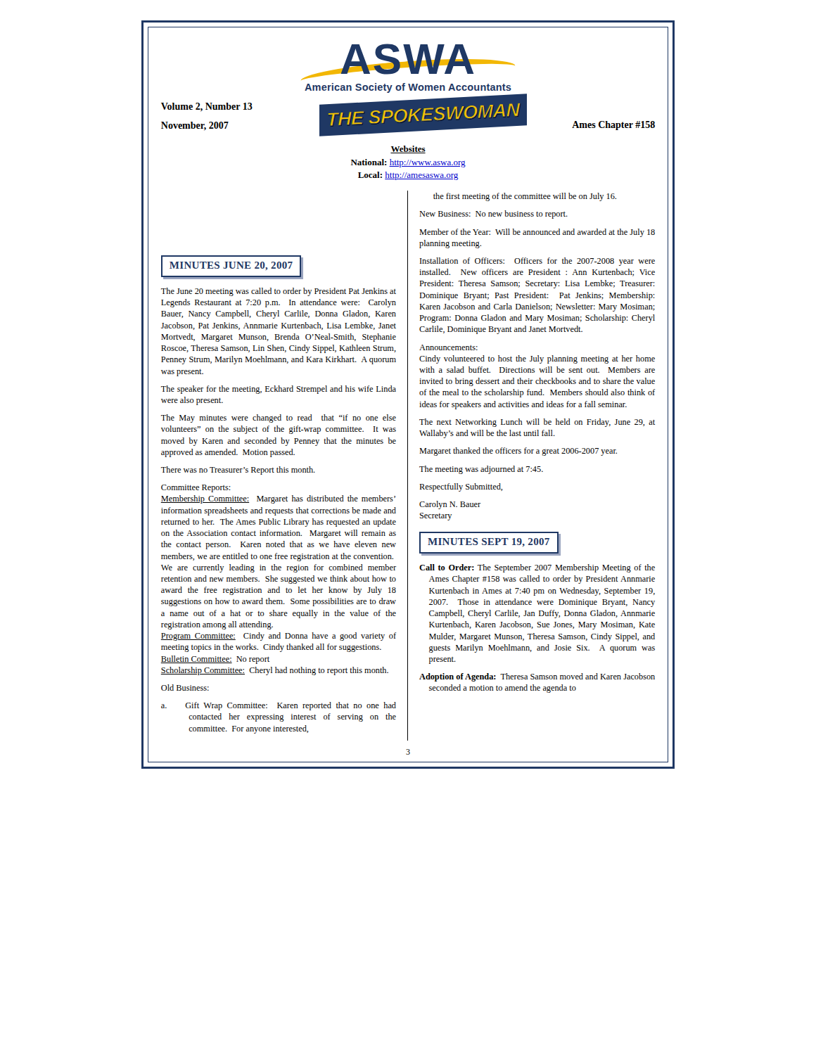ASWA
American Society of Women Accountants
Volume 2, Number 13
November, 2007
THE SPOKESWOMAN
Ames Chapter #158
Websites
National: http://www.aswa.org
Local: http://amesaswa.org
MINUTES JUNE 20, 2007
The June 20 meeting was called to order by President Pat Jenkins at Legends Restaurant at 7:20 p.m. In attendance were: Carolyn Bauer, Nancy Campbell, Cheryl Carlile, Donna Gladon, Karen Jacobson, Pat Jenkins, Annmarie Kurtenbach, Lisa Lembke, Janet Mortvedt, Margaret Munson, Brenda O’Neal-Smith, Stephanie Roscoe, Theresa Samson, Lin Shen, Cindy Sippel, Kathleen Strum, Penney Strum, Marilyn Moehlmann, and Kara Kirkhart. A quorum was present.
The speaker for the meeting, Eckhard Strempel and his wife Linda were also present.
The May minutes were changed to read that “if no one else volunteers” on the subject of the gift-wrap committee. It was moved by Karen and seconded by Penney that the minutes be approved as amended. Motion passed.
There was no Treasurer’s Report this month.
Committee Reports:
Membership Committee: Margaret has distributed the members’ information spreadsheets and requests that corrections be made and returned to her. The Ames Public Library has requested an update on the Association contact information. Margaret will remain as the contact person. Karen noted that as we have eleven new members, we are entitled to one free registration at the convention. We are currently leading in the region for combined member retention and new members. She suggested we think about how to award the free registration and to let her know by July 18 suggestions on how to award them. Some possibilities are to draw a name out of a hat or to share equally in the value of the registration among all attending.
Program Committee: Cindy and Donna have a good variety of meeting topics in the works. Cindy thanked all for suggestions.
Bulletin Committee: No report
Scholarship Committee: Cheryl had nothing to report this month.
Old Business:
a. Gift Wrap Committee: Karen reported that no one had contacted her expressing interest of serving on the committee. For anyone interested,
the first meeting of the committee will be on July 16.
New Business: No new business to report.
Member of the Year: Will be announced and awarded at the July 18 planning meeting.
Installation of Officers: Officers for the 2007-2008 year were installed. New officers are President : Ann Kurtenbach; Vice President: Theresa Samson; Secretary: Lisa Lembke; Treasurer: Dominique Bryant; Past President: Pat Jenkins; Membership: Karen Jacobson and Carla Danielson; Newsletter: Mary Mosiman; Program: Donna Gladon and Mary Mosiman; Scholarship: Cheryl Carlile, Dominique Bryant and Janet Mortvedt.
Announcements:
Cindy volunteered to host the July planning meeting at her home with a salad buffet. Directions will be sent out. Members are invited to bring dessert and their checkbooks and to share the value of the meal to the scholarship fund. Members should also think of ideas for speakers and activities and ideas for a fall seminar.
The next Networking Lunch will be held on Friday, June 29, at Wallaby’s and will be the last until fall.
Margaret thanked the officers for a great 2006-2007 year.
The meeting was adjourned at 7:45.
Respectfully Submitted,
Carolyn N. Bauer
Secretary
MINUTES SEPT 19, 2007
Call to Order: The September 2007 Membership Meeting of the Ames Chapter #158 was called to order by President Annmarie Kurtenbach in Ames at 7:40 pm on Wednesday, September 19, 2007. Those in attendance were Dominique Bryant, Nancy Campbell, Cheryl Carlile, Jan Duffy, Donna Gladon, Annmarie Kurtenbach, Karen Jacobson, Sue Jones, Mary Mosiman, Kate Mulder, Margaret Munson, Theresa Samson, Cindy Sippel, and guests Marilyn Moehlmann, and Josie Six. A quorum was present.
Adoption of Agenda: Theresa Samson moved and Karen Jacobson seconded a motion to amend the agenda to
3